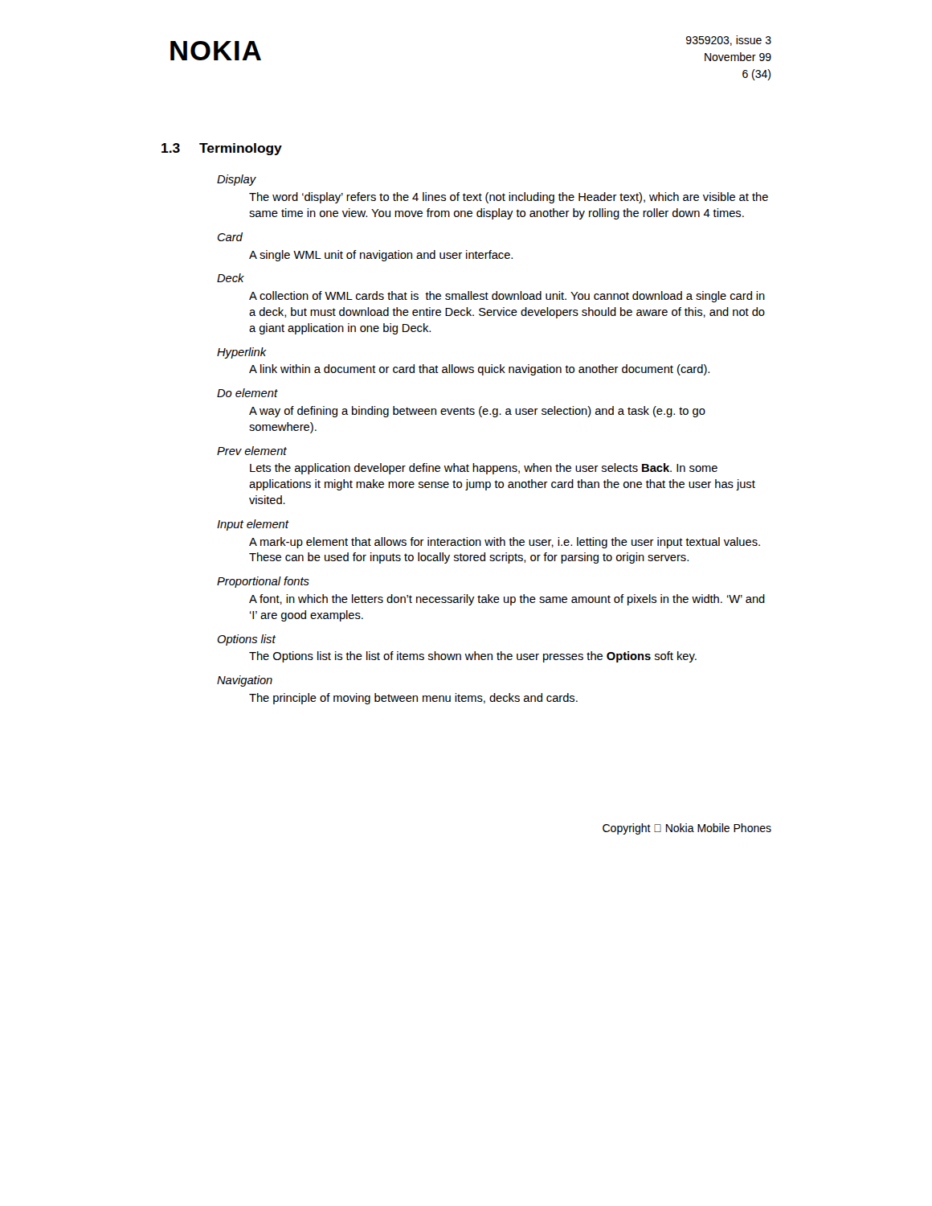NOKIA
9359203, issue 3
November 99
6 (34)
1.3 Terminology
Display
The word ‘display’ refers to the 4 lines of text (not including the Header text), which are visible at the same time in one view. You move from one display to another by rolling the roller down 4 times.
Card
A single WML unit of navigation and user interface.
Deck
A collection of WML cards that is the smallest download unit. You cannot download a single card in a deck, but must download the entire Deck. Service developers should be aware of this, and not do a giant application in one big Deck.
Hyperlink
A link within a document or card that allows quick navigation to another document (card).
Do element
A way of defining a binding between events (e.g. a user selection) and a task (e.g. to go somewhere).
Prev element
Lets the application developer define what happens, when the user selects Back. In some applications it might make more sense to jump to another card than the one that the user has just visited.
Input element
A mark-up element that allows for interaction with the user, i.e. letting the user input textual values. These can be used for inputs to locally stored scripts, or for parsing to origin servers.
Proportional fonts
A font, in which the letters don’t necessarily take up the same amount of pixels in the width. ‘W’ and ‘I’ are good examples.
Options list
The Options list is the list of items shown when the user presses the Options soft key.
Navigation
The principle of moving between menu items, decks and cards.
Copyright  Nokia Mobile Phones